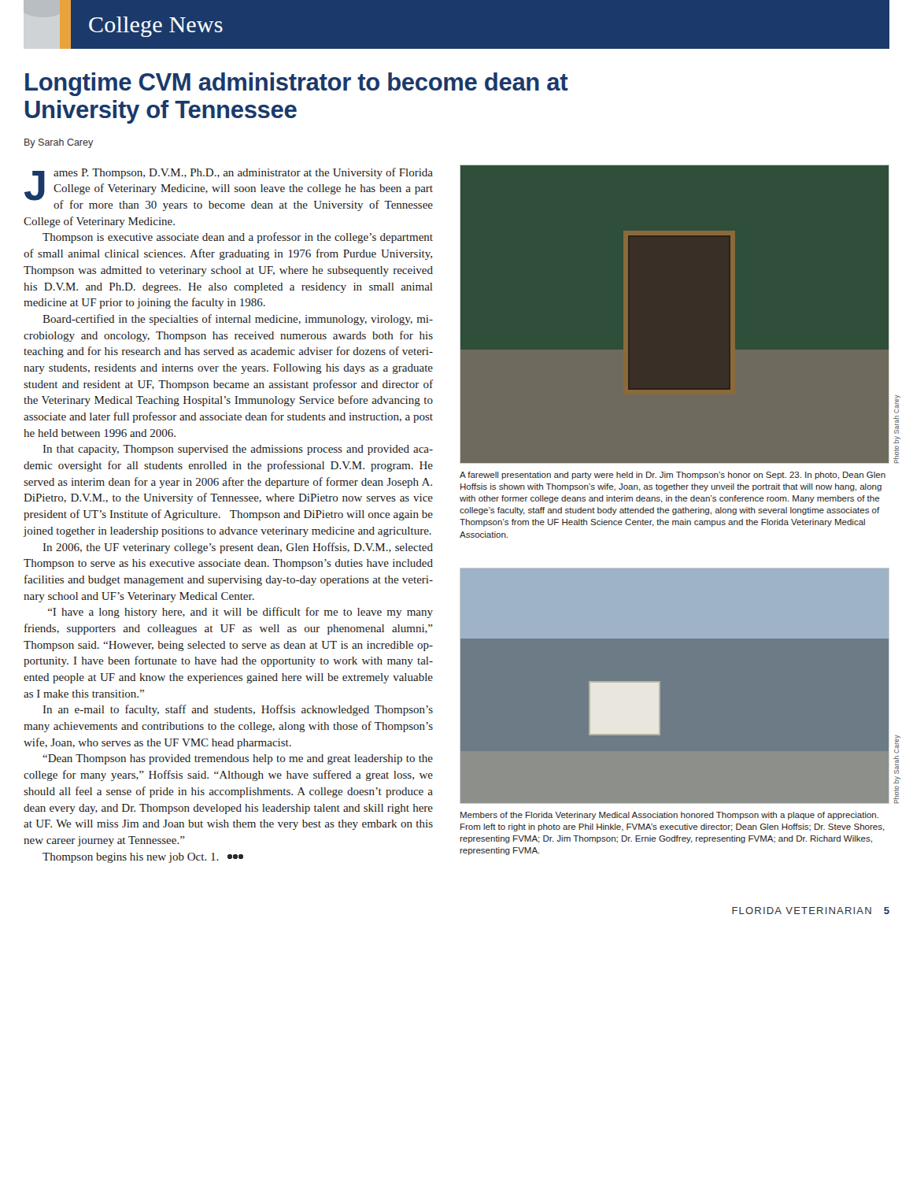College News
Longtime CVM administrator to become dean at
University of Tennessee
By Sarah Carey
James P. Thompson, D.V.M., Ph.D., an administrator at the University of Florida College of Veterinary Medicine, will soon leave the college he has been a part of for more than 30 years to become dean at the University of Tennessee College of Veterinary Medicine.
Thompson is executive associate dean and a professor in the college’s department of small animal clinical sciences. After graduating in 1976 from Purdue University, Thompson was admitted to veterinary school at UF, where he subsequently received his D.V.M. and Ph.D. degrees. He also completed a residency in small animal medicine at UF prior to joining the faculty in 1986.
Board-certified in the specialties of internal medicine, immunology, virology, microbiology and oncology, Thompson has received numerous awards both for his teaching and for his research and has served as academic adviser for dozens of veterinary students, residents and interns over the years. Following his days as a graduate student and resident at UF, Thompson became an assistant professor and director of the Veterinary Medical Teaching Hospital’s Immunology Service before advancing to associate and later full professor and associate dean for students and instruction, a post he held between 1996 and 2006.
In that capacity, Thompson supervised the admissions process and provided academic oversight for all students enrolled in the professional D.V.M. program. He served as interim dean for a year in 2006 after the departure of former dean Joseph A. DiPietro, D.V.M., to the University of Tennessee, where DiPietro now serves as vice president of UT’s Institute of Agriculture. Thompson and DiPietro will once again be joined together in leadership positions to advance veterinary medicine and agriculture.
In 2006, the UF veterinary college’s present dean, Glen Hoffsis, D.V.M., selected Thompson to serve as his executive associate dean. Thompson’s duties have included facilities and budget management and supervising day-to-day operations at the veterinary school and UF’s Veterinary Medical Center.
“I have a long history here, and it will be difficult for me to leave my many friends, supporters and colleagues at UF as well as our phenomenal alumni,” Thompson said. “However, being selected to serve as dean at UT is an incredible opportunity. I have been fortunate to have had the opportunity to work with many talented people at UF and know the experiences gained here will be extremely valuable as I make this transition.”
In an e-mail to faculty, staff and students, Hoffsis acknowledged Thompson’s many achievements and contributions to the college, along with those of Thompson’s wife, Joan, who serves as the UF VMC head pharmacist.
“Dean Thompson has provided tremendous help to me and great leadership to the college for many years,” Hoffsis said. “Although we have suffered a great loss, we should all feel a sense of pride in his accomplishments. A college doesn’t produce a dean every day, and Dr. Thompson developed his leadership talent and skill right here at UF. We will miss Jim and Joan but wish them the very best as they embark on this new career journey at Tennessee.”
Thompson begins his new job Oct. 1.
Photo by Sarah Carey
A farewell presentation and party were held in Dr. Jim Thompson’s honor on Sept. 23. In photo, Dean Glen Hoffsis is shown with Thompson’s wife, Joan, as together they unveil the portrait that will now hang, along with other former college deans and interim deans, in the dean’s conference room. Many members of the college’s faculty, staff and student body attended the gathering, along with several longtime associates of Thompson’s from the UF Health Science Center, the main campus and the Florida Veterinary Medical Association.
Photo by Sarah Carey
Members of the Florida Veterinary Medical Association honored Thompson with a plaque of appreciation. From left to right in photo are Phil Hinkle, FVMA’s executive director; Dean Glen Hoffsis; Dr. Steve Shores, representing FVMA; Dr. Jim Thompson; Dr. Ernie Godfrey, representing FVMA; and Dr. Richard Wilkes, representing FVMA.
FLORIDA VETERINARIAN 5